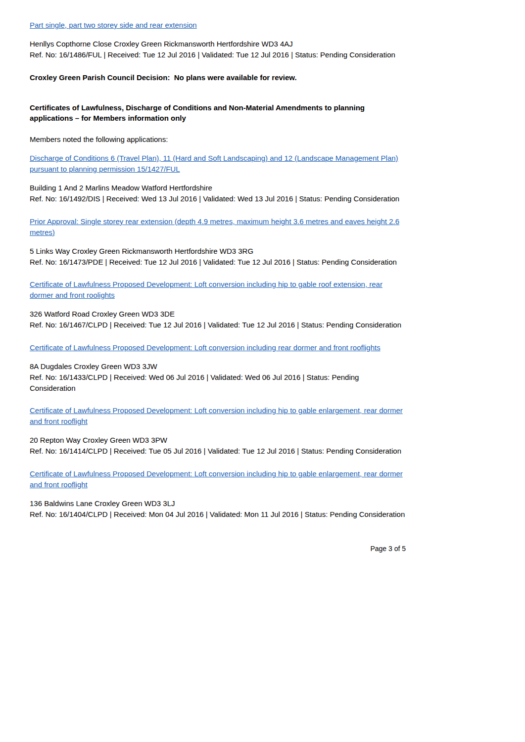Part single, part two storey side and rear extension
Henllys Copthorne Close Croxley Green Rickmansworth Hertfordshire WD3 4AJ
Ref. No: 16/1486/FUL | Received: Tue 12 Jul 2016 | Validated: Tue 12 Jul 2016 | Status: Pending Consideration
Croxley Green Parish Council Decision: No plans were available for review.
Certificates of Lawfulness, Discharge of Conditions and Non-Material Amendments to planning applications – for Members information only
Members noted the following applications:
Discharge of Conditions 6 (Travel Plan), 11 (Hard and Soft Landscaping) and 12 (Landscape Management Plan) pursuant to planning permission 15/1427/FUL
Building 1 And 2 Marlins Meadow Watford Hertfordshire
Ref. No: 16/1492/DIS | Received: Wed 13 Jul 2016 | Validated: Wed 13 Jul 2016 | Status: Pending Consideration
Prior Approval: Single storey rear extension (depth 4.9 metres, maximum height 3.6 metres and eaves height 2.6 metres)
5 Links Way Croxley Green Rickmansworth Hertfordshire WD3 3RG
Ref. No: 16/1473/PDE | Received: Tue 12 Jul 2016 | Validated: Tue 12 Jul 2016 | Status: Pending Consideration
Certificate of Lawfulness Proposed Development: Loft conversion including hip to gable roof extension, rear dormer and front roolights
326 Watford Road Croxley Green WD3 3DE
Ref. No: 16/1467/CLPD | Received: Tue 12 Jul 2016 | Validated: Tue 12 Jul 2016 | Status: Pending Consideration
Certificate of Lawfulness Proposed Development: Loft conversion including rear dormer and front rooflights
8A Dugdales Croxley Green WD3 3JW
Ref. No: 16/1433/CLPD | Received: Wed 06 Jul 2016 | Validated: Wed 06 Jul 2016 | Status: Pending Consideration
Certificate of Lawfulness Proposed Development: Loft conversion including hip to gable enlargement, rear dormer and front rooflight
20 Repton Way Croxley Green WD3 3PW
Ref. No: 16/1414/CLPD | Received: Tue 05 Jul 2016 | Validated: Tue 12 Jul 2016 | Status: Pending Consideration
Certificate of Lawfulness Proposed Development: Loft conversion including hip to gable enlargement, rear dormer and front rooflight
136 Baldwins Lane Croxley Green WD3 3LJ
Ref. No: 16/1404/CLPD | Received: Mon 04 Jul 2016 | Validated: Mon 11 Jul 2016 | Status: Pending Consideration
Page 3 of 5